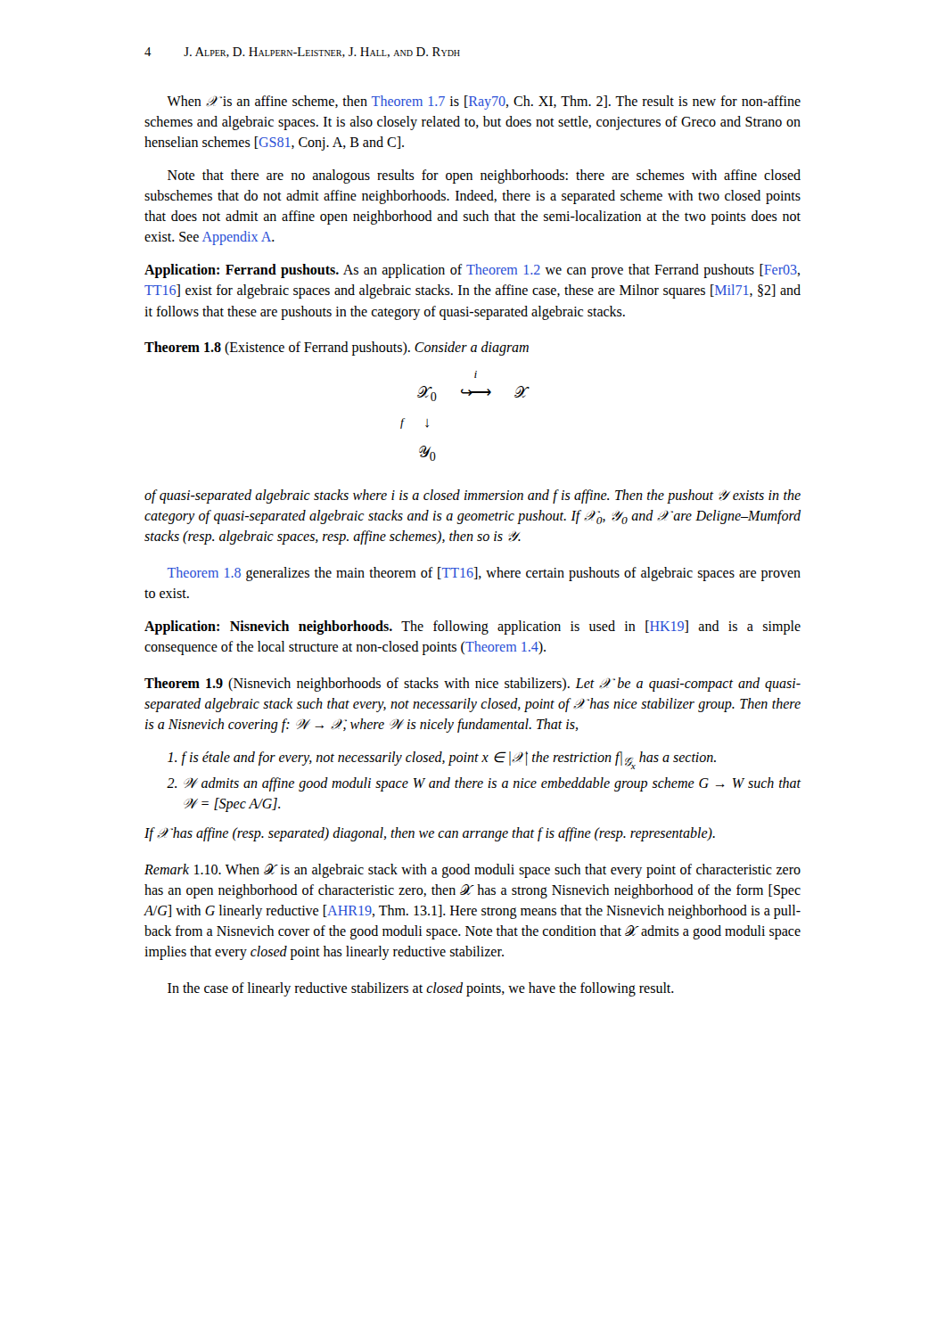4 J. Alper, D. Halpern-Leistner, J. Hall, and D. Rydh
When 𝒳 is an affine scheme, then Theorem 1.7 is [Ray70, Ch. XI, Thm. 2]. The result is new for non-affine schemes and algebraic spaces. It is also closely related to, but does not settle, conjectures of Greco and Strano on henselian schemes [GS81, Conj. A, B and C].
Note that there are no analogous results for open neighborhoods: there are schemes with affine closed subschemes that do not admit affine neighborhoods. Indeed, there is a separated scheme with two closed points that does not admit an affine open neighborhood and such that the semi-localization at the two points does not exist. See Appendix A.
Application: Ferrand pushouts. As an application of Theorem 1.2 we can prove that Ferrand pushouts [Fer03, TT16] exist for algebraic spaces and algebraic stacks. In the affine case, these are Milnor squares [Mil71, §2] and it follows that these are pushouts in the category of quasi-separated algebraic stacks.
Theorem 1.8 (Existence of Ferrand pushouts). Consider a diagram
| 𝒳 0 | i ↪ ⟶ | 𝒳 |
| f ↓ | | |
| 𝒴 0 | | |
of quasi-separated algebraic stacks where i is a closed immersion and f is affine. Then the pushout 𝒴 exists in the category of quasi-separated algebraic stacks and is a geometric pushout. If 𝒳0, 𝒴0 and 𝒳 are Deligne–Mumford stacks (resp. algebraic spaces, resp. affine schemes), then so is 𝒴.
Theorem 1.8 generalizes the main theorem of [TT16], where certain pushouts of algebraic spaces are proven to exist.
Application: Nisnevich neighborhoods. The following application is used in [HK19] and is a simple consequence of the local structure at non-closed points (Theorem 1.4).
Theorem 1.9 (Nisnevich neighborhoods of stacks with nice stabilizers). Let 𝒳 be a quasi-compact and quasi-separated algebraic stack such that every, not necessarily closed, point of 𝒳 has nice stabilizer group. Then there is a Nisnevich covering f: 𝒲 → 𝒳, where 𝒲 is nicely fundamental. That is,
f is étale and for every, not necessarily closed, point x ∈ |𝒳| the restriction f|𝒢x has a section.
𝒲 admits an affine good moduli space W and there is a nice embeddable group scheme G → W such that 𝒲 = [Spec A/G].
If 𝒳 has affine (resp. separated) diagonal, then we can arrange that f is affine (resp. representable).
Remark 1.10. When 𝒳 is an algebraic stack with a good moduli space such that every point of characteristic zero has an open neighborhood of characteristic zero, then 𝒳 has a strong Nisnevich neighborhood of the form [Spec A/G] with G linearly reductive [AHR19, Thm. 13.1]. Here strong means that the Nisnevich neighborhood is a pull-back from a Nisnevich cover of the good moduli space. Note that the condition that 𝒳 admits a good moduli space implies that every closed point has linearly reductive stabilizer.
In the case of linearly reductive stabilizers at closed points, we have the following result.